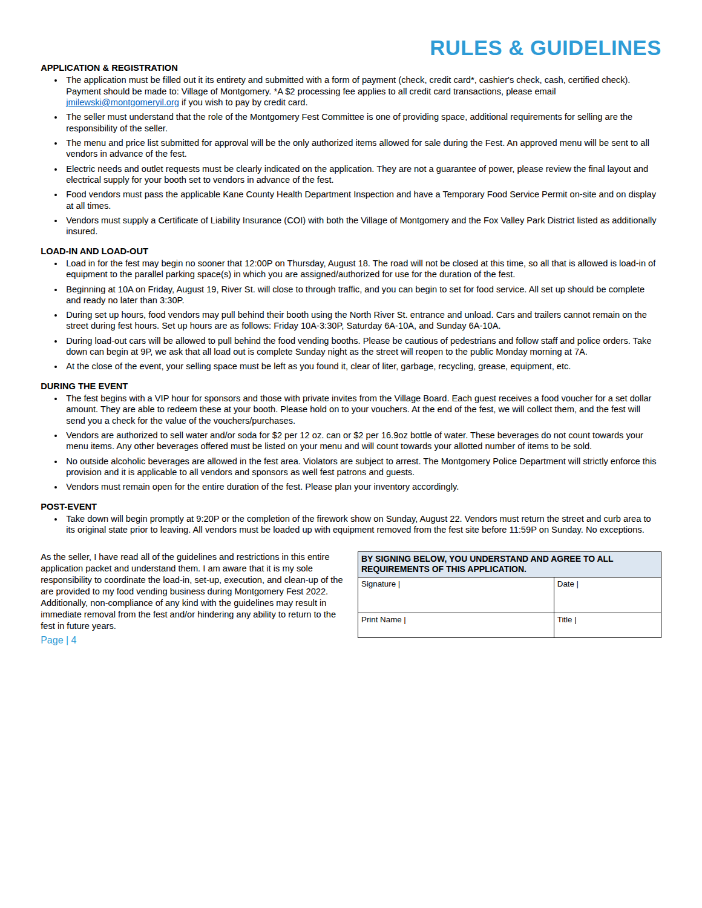RULES & GUIDELINES
Application & Registration
The application must be filled out it its entirety and submitted with a form of payment (check, credit card*, cashier's check, cash, certified check). Payment should be made to: Village of Montgomery. *A $2 processing fee applies to all credit card transactions, please email jmilewski@montgomeryil.org if you wish to pay by credit card.
The seller must understand that the role of the Montgomery Fest Committee is one of providing space, additional requirements for selling are the responsibility of the seller.
The menu and price list submitted for approval will be the only authorized items allowed for sale during the Fest. An approved menu will be sent to all vendors in advance of the fest.
Electric needs and outlet requests must be clearly indicated on the application. They are not a guarantee of power, please review the final layout and electrical supply for your booth set to vendors in advance of the fest.
Food vendors must pass the applicable Kane County Health Department Inspection and have a Temporary Food Service Permit on-site and on display at all times.
Vendors must supply a Certificate of Liability Insurance (COI) with both the Village of Montgomery and the Fox Valley Park District listed as additionally insured.
Load-In and Load-Out
Load in for the fest may begin no sooner that 12:00P on Thursday, August 18. The road will not be closed at this time, so all that is allowed is load-in of equipment to the parallel parking space(s) in which you are assigned/authorized for use for the duration of the fest.
Beginning at 10A on Friday, August 19, River St. will close to through traffic, and you can begin to set for food service. All set up should be complete and ready no later than 3:30P.
During set up hours, food vendors may pull behind their booth using the North River St. entrance and unload. Cars and trailers cannot remain on the street during fest hours. Set up hours are as follows: Friday 10A-3:30P, Saturday 6A-10A, and Sunday 6A-10A.
During load-out cars will be allowed to pull behind the food vending booths. Please be cautious of pedestrians and follow staff and police orders. Take down can begin at 9P, we ask that all load out is complete Sunday night as the street will reopen to the public Monday morning at 7A.
At the close of the event, your selling space must be left as you found it, clear of liter, garbage, recycling, grease, equipment, etc.
During the Event
The fest begins with a VIP hour for sponsors and those with private invites from the Village Board. Each guest receives a food voucher for a set dollar amount. They are able to redeem these at your booth. Please hold on to your vouchers. At the end of the fest, we will collect them, and the fest will send you a check for the value of the vouchers/purchases.
Vendors are authorized to sell water and/or soda for $2 per 12 oz. can or $2 per 16.9oz bottle of water. These beverages do not count towards your menu items. Any other beverages offered must be listed on your menu and will count towards your allotted number of items to be sold.
No outside alcoholic beverages are allowed in the fest area. Violators are subject to arrest. The Montgomery Police Department will strictly enforce this provision and it is applicable to all vendors and sponsors as well fest patrons and guests.
Vendors must remain open for the entire duration of the fest. Please plan your inventory accordingly.
Post-Event
Take down will begin promptly at 9:20P or the completion of the firework show on Sunday, August 22. Vendors must return the street and curb area to its original state prior to leaving. All vendors must be loaded up with equipment removed from the fest site before 11:59P on Sunday. No exceptions.
As the seller, I have read all of the guidelines and restrictions in this entire application packet and understand them. I am aware that it is my sole responsibility to coordinate the load-in, set-up, execution, and clean-up of the are provided to my food vending business during Montgomery Fest 2022. Additionally, non-compliance of any kind with the guidelines may result in immediate removal from the fest and/or hindering any ability to return to the fest in future years.
Page | 4
| BY SIGNING BELOW, YOU UNDERSTAND AND AGREE TO ALL REQUIREMENTS OF THIS APPLICATION. |
| Signature / | Date / |
| Print Name / | Title / |